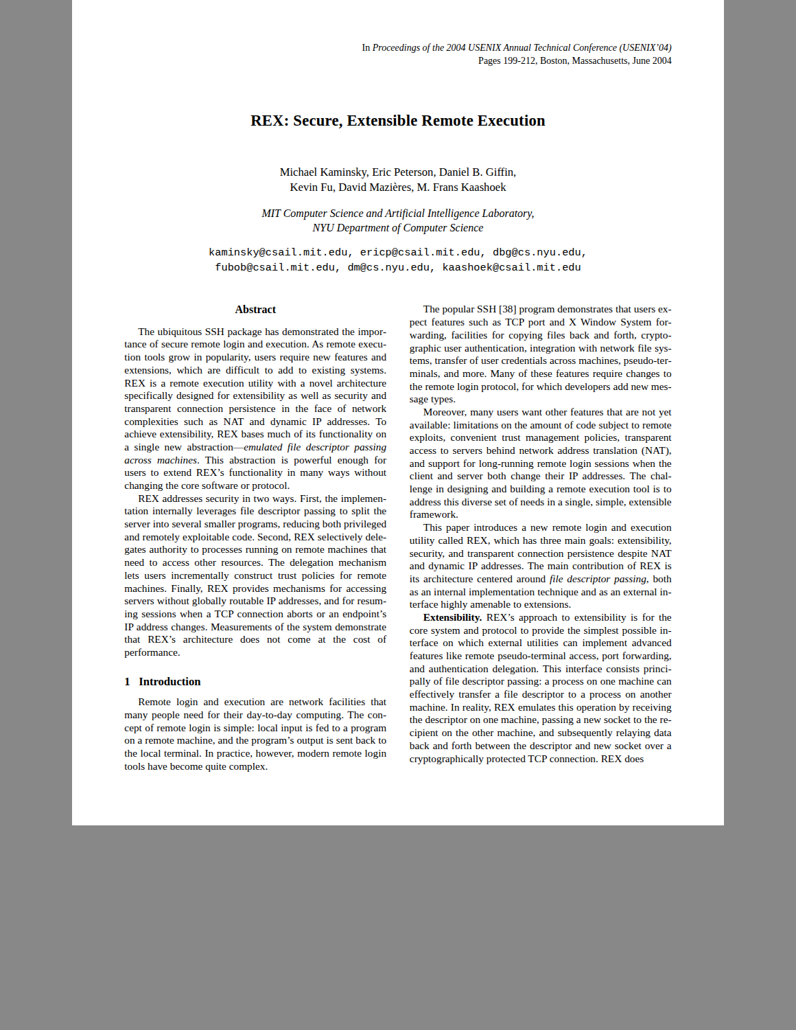In Proceedings of the 2004 USENIX Annual Technical Conference (USENIX’04)
Pages 199-212, Boston, Massachusetts, June 2004
REX: Secure, Extensible Remote Execution
Michael Kaminsky, Eric Peterson, Daniel B. Giffin,
Kevin Fu, David Mazières, M. Frans Kaashoek
MIT Computer Science and Artificial Intelligence Laboratory,
NYU Department of Computer Science
kaminsky@csail.mit.edu, ericp@csail.mit.edu, dbg@cs.nyu.edu,
fubob@csail.mit.edu, dm@cs.nyu.edu, kaashoek@csail.mit.edu
Abstract
The ubiquitous SSH package has demonstrated the importance of secure remote login and execution. As remote execution tools grow in popularity, users require new features and extensions, which are difficult to add to existing systems. REX is a remote execution utility with a novel architecture specifically designed for extensibility as well as security and transparent connection persistence in the face of network complexities such as NAT and dynamic IP addresses. To achieve extensibility, REX bases much of its functionality on a single new abstraction—emulated file descriptor passing across machines. This abstraction is powerful enough for users to extend REX’s functionality in many ways without changing the core software or protocol.
REX addresses security in two ways. First, the implementation internally leverages file descriptor passing to split the server into several smaller programs, reducing both privileged and remotely exploitable code. Second, REX selectively delegates authority to processes running on remote machines that need to access other resources. The delegation mechanism lets users incrementally construct trust policies for remote machines. Finally, REX provides mechanisms for accessing servers without globally routable IP addresses, and for resuming sessions when a TCP connection aborts or an endpoint’s IP address changes. Measurements of the system demonstrate that REX’s architecture does not come at the cost of performance.
1 Introduction
Remote login and execution are network facilities that many people need for their day-to-day computing. The concept of remote login is simple: local input is fed to a program on a remote machine, and the program’s output is sent back to the local terminal. In practice, however, modern remote login tools have become quite complex.
The popular SSH [38] program demonstrates that users expect features such as TCP port and X Window System forwarding, facilities for copying files back and forth, cryptographic user authentication, integration with network file systems, transfer of user credentials across machines, pseudo-terminals, and more. Many of these features require changes to the remote login protocol, for which developers add new message types.
Moreover, many users want other features that are not yet available: limitations on the amount of code subject to remote exploits, convenient trust management policies, transparent access to servers behind network address translation (NAT), and support for long-running remote login sessions when the client and server both change their IP addresses. The challenge in designing and building a remote execution tool is to address this diverse set of needs in a single, simple, extensible framework.
This paper introduces a new remote login and execution utility called REX, which has three main goals: extensibility, security, and transparent connection persistence despite NAT and dynamic IP addresses. The main contribution of REX is its architecture centered around file descriptor passing, both as an internal implementation technique and as an external interface highly amenable to extensions.
Extensibility. REX’s approach to extensibility is for the core system and protocol to provide the simplest possible interface on which external utilities can implement advanced features like remote pseudo-terminal access, port forwarding, and authentication delegation. This interface consists principally of file descriptor passing: a process on one machine can effectively transfer a file descriptor to a process on another machine. In reality, REX emulates this operation by receiving the descriptor on one machine, passing a new socket to the recipient on the other machine, and subsequently relaying data back and forth between the descriptor and new socket over a cryptographically protected TCP connection. REX does